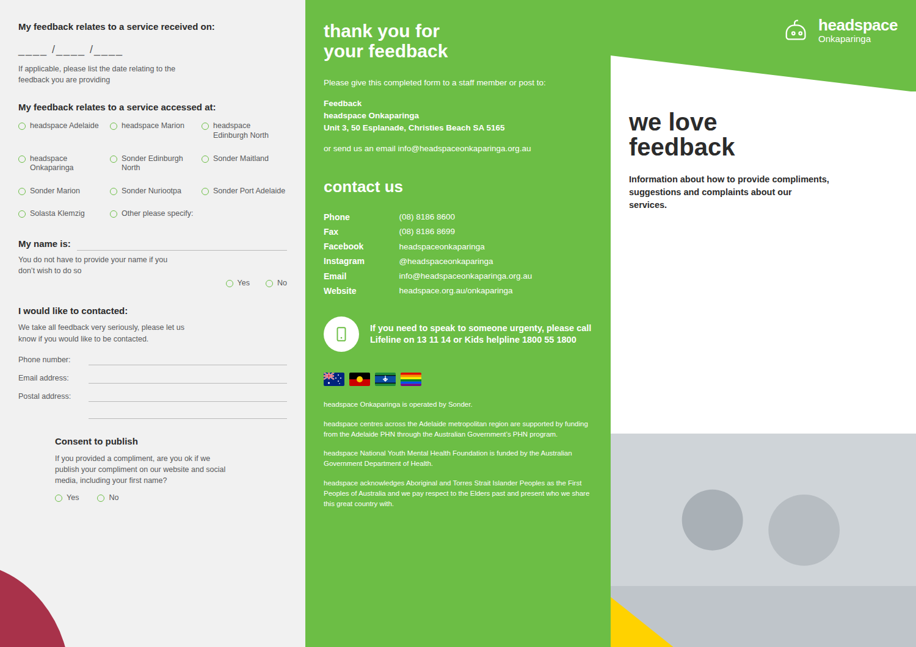My feedback relates to a service received on:
____ /____ /____
If applicable, please list the date relating to the feedback you are providing
My feedback relates to a service accessed at:
headspace Adelaide headspace Marion headspace Edinburgh North headspace Onkaparinga Sonder Edinburgh North Sonder Maitland Sonder Marion Sonder Nuriootpa Sonder Port Adelaide Solasta Klemzig Other please specify:
My name is:
You do not have to provide your name if you don’t wish to do so
Yes No
I would like to contacted:
We take all feedback very seriously, please let us know if you would like to be contacted.
Phone number:
Email address:
Postal address:
Consent to publish
If you provided a compliment, are you ok if we publish your compliment on our website and social media, including your first name?
Yes No
thank you for
your feedback
Please give this completed form to a staff member or post to:
Feedback
headspace Onkaparinga
Unit 3, 50 Esplanade, Christies Beach SA 5165
or send us an email info@headspaceonkaparinga.org.au
contact us
| Phone | (08) 8186 8600 |
| Fax | (08) 8186 8699 |
| Facebook | headspaceonkaparinga |
| Instagram | @headspaceonkaparinga |
| Email | info@headspaceonkaparinga.org.au |
| Website | headspace.org.au/onkaparinga |
If you need to speak to someone urgenty, please call Lifeline on 13 11 14 or Kids helpline 1800 55 1800
headspace Onkaparinga is operated by Sonder.
headspace centres across the Adelaide metropolitan region are supported by funding from the Adelaide PHN through the Australian Government’s PHN program.
headspace National Youth Mental Health Foundation is funded by the Australian Government Department of Health.
headspace acknowledges Aboriginal and Torres Strait Islander Peoples as the First Peoples of Australia and we pay respect to the Elders past and present who we share this great country with.
headspace Onkaparinga
we love
feedback
Information about how to provide compliments, suggestions and complaints about our services.